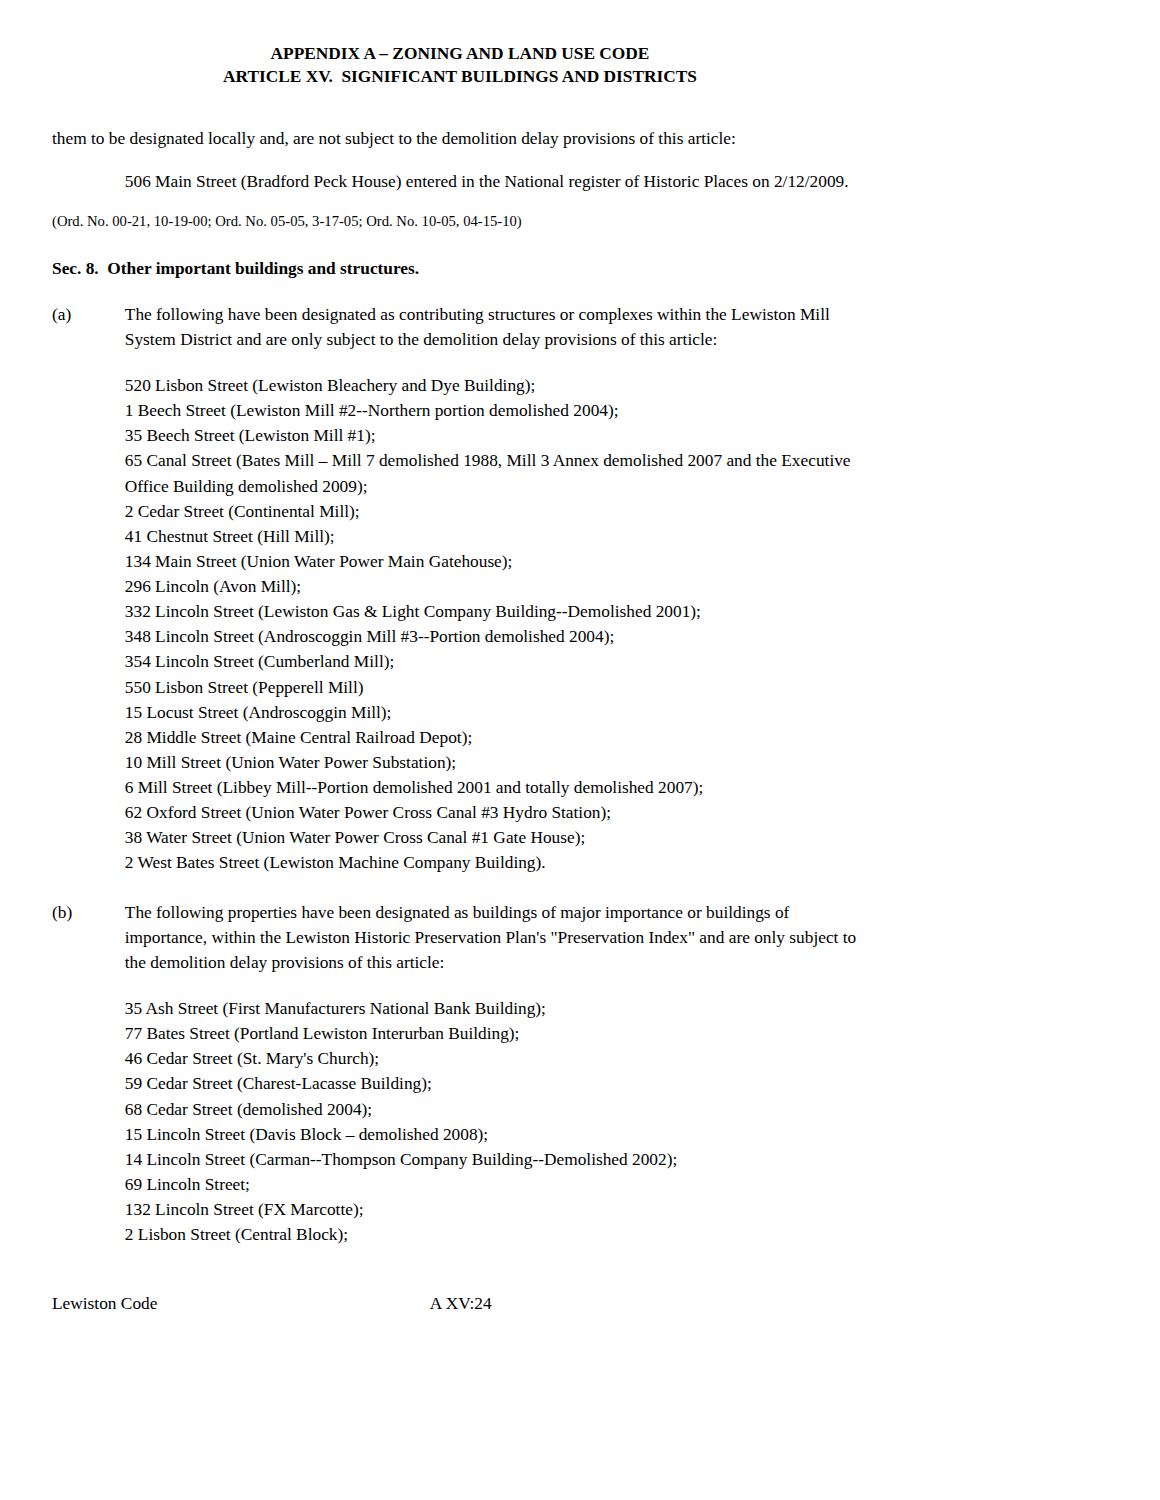Appendix A – Zoning and Land Use Code
Article XV. Significant Buildings and Districts
them to be designated locally and, are not subject to the demolition delay provisions of this article:
506 Main Street (Bradford Peck House) entered in the National register of Historic Places on 2/12/2009.
(Ord. No. 00-21, 10-19-00; Ord. No. 05-05, 3-17-05; Ord. No. 10-05, 04-15-10)
Sec. 8. Other important buildings and structures.
(a)
The following have been designated as contributing structures or complexes within the Lewiston Mill System District and are only subject to the demolition delay provisions of this article:
520 Lisbon Street (Lewiston Bleachery and Dye Building);
1 Beech Street (Lewiston Mill #2--Northern portion demolished 2004);
35 Beech Street (Lewiston Mill #1);
65 Canal Street (Bates Mill – Mill 7 demolished 1988, Mill 3 Annex demolished 2007 and the Executive Office Building demolished 2009);
2 Cedar Street (Continental Mill);
41 Chestnut Street (Hill Mill);
134 Main Street (Union Water Power Main Gatehouse);
296 Lincoln (Avon Mill);
332 Lincoln Street (Lewiston Gas & Light Company Building--Demolished 2001);
348 Lincoln Street (Androscoggin Mill #3--Portion demolished 2004);
354 Lincoln Street (Cumberland Mill);
550 Lisbon Street (Pepperell Mill)
15 Locust Street (Androscoggin Mill);
28 Middle Street (Maine Central Railroad Depot);
10 Mill Street (Union Water Power Substation);
6 Mill Street (Libbey Mill--Portion demolished 2001 and totally demolished 2007);
62 Oxford Street (Union Water Power Cross Canal #3 Hydro Station);
38 Water Street (Union Water Power Cross Canal #1 Gate House);
2 West Bates Street (Lewiston Machine Company Building).
(b)
The following properties have been designated as buildings of major importance or buildings of importance, within the Lewiston Historic Preservation Plan's "Preservation Index" and are only subject to the demolition delay provisions of this article:
35 Ash Street (First Manufacturers National Bank Building);
77 Bates Street (Portland Lewiston Interurban Building);
46 Cedar Street (St. Mary's Church);
59 Cedar Street (Charest-Lacasse Building);
68 Cedar Street (demolished 2004);
15 Lincoln Street (Davis Block – demolished 2008);
14 Lincoln Street (Carman--Thompson Company Building--Demolished 2002);
69 Lincoln Street;
132 Lincoln Street (FX Marcotte);
2 Lisbon Street (Central Block);
Lewiston Code
A XV:24